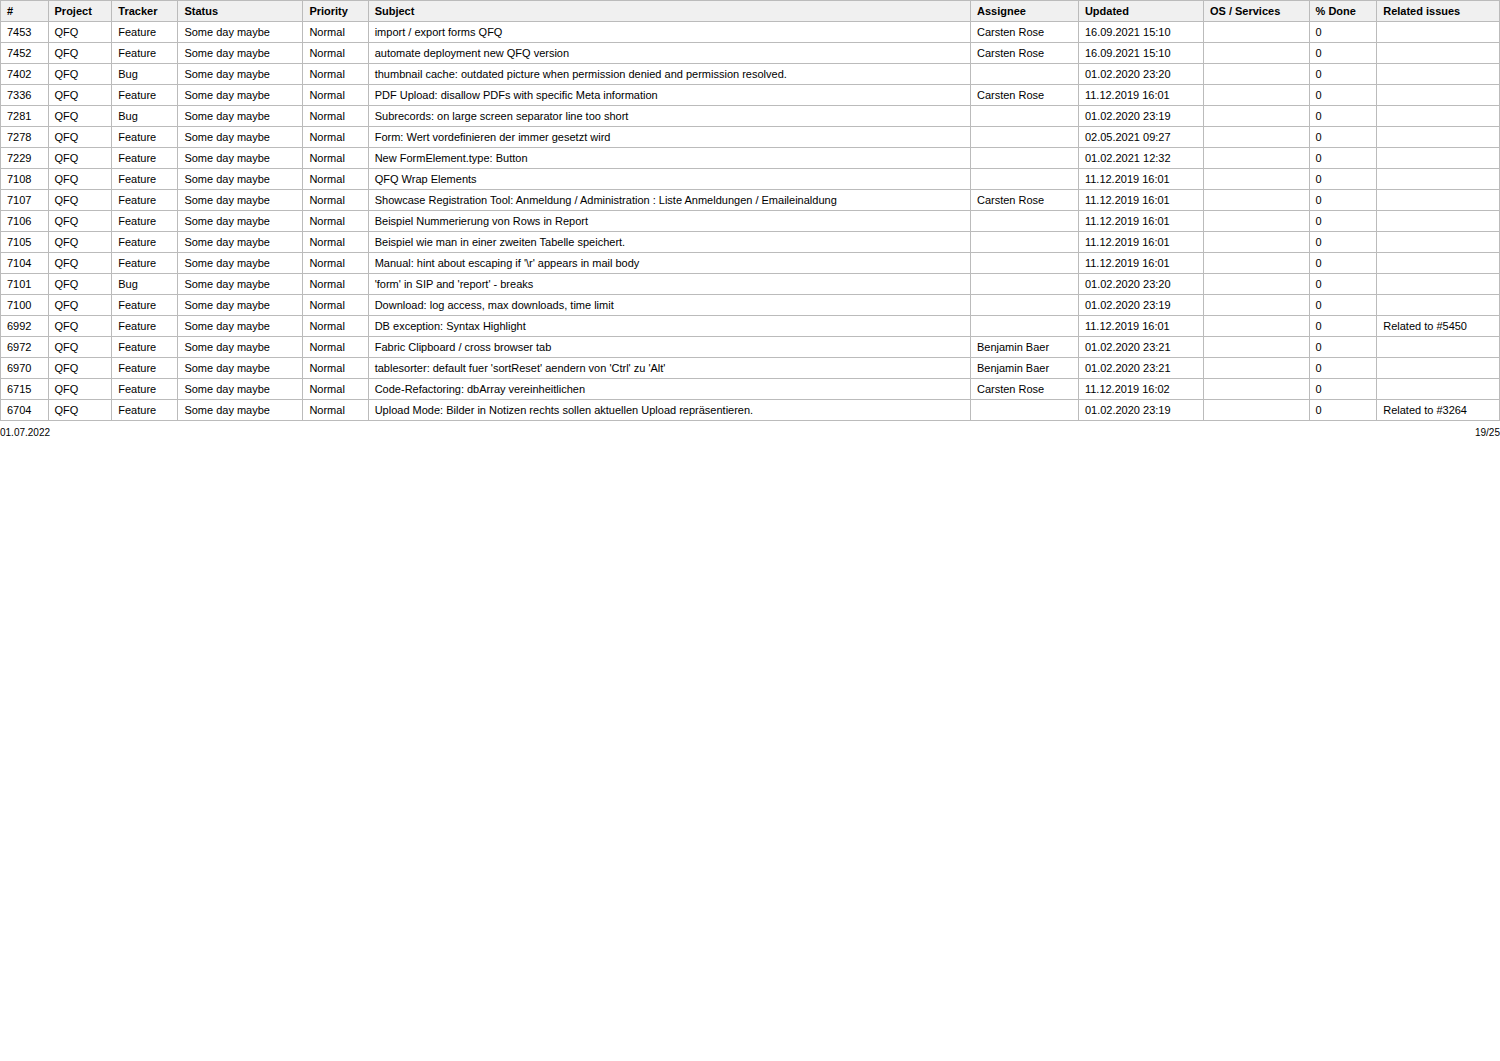| # | Project | Tracker | Status | Priority | Subject | Assignee | Updated | OS / Services | % Done | Related issues |
| --- | --- | --- | --- | --- | --- | --- | --- | --- | --- | --- |
| 7453 | QFQ | Feature | Some day maybe | Normal | import / export forms QFQ | Carsten Rose | 16.09.2021 15:10 | | 0 | |
| 7452 | QFQ | Feature | Some day maybe | Normal | automate deployment new QFQ version | Carsten Rose | 16.09.2021 15:10 | | 0 | |
| 7402 | QFQ | Bug | Some day maybe | Normal | thumbnail cache: outdated picture when permission denied and permission resolved. | | 01.02.2020 23:20 | | 0 | |
| 7336 | QFQ | Feature | Some day maybe | Normal | PDF Upload: disallow PDFs with specific Meta information | Carsten Rose | 11.12.2019 16:01 | | 0 | |
| 7281 | QFQ | Bug | Some day maybe | Normal | Subrecords: on large screen separator line too short | | 01.02.2020 23:19 | | 0 | |
| 7278 | QFQ | Feature | Some day maybe | Normal | Form: Wert vordefinieren der immer gesetzt wird | | 02.05.2021 09:27 | | 0 | |
| 7229 | QFQ | Feature | Some day maybe | Normal | New FormElement.type: Button | | 01.02.2021 12:32 | | 0 | |
| 7108 | QFQ | Feature | Some day maybe | Normal | QFQ Wrap Elements | | 11.12.2019 16:01 | | 0 | |
| 7107 | QFQ | Feature | Some day maybe | Normal | Showcase Registration Tool: Anmeldung / Administration : Liste Anmeldungen / Emaileinaldung | Carsten Rose | 11.12.2019 16:01 | | 0 | |
| 7106 | QFQ | Feature | Some day maybe | Normal | Beispiel Nummerierung von Rows in Report | | 11.12.2019 16:01 | | 0 | |
| 7105 | QFQ | Feature | Some day maybe | Normal | Beispiel wie man in einer zweiten Tabelle speichert. | | 11.12.2019 16:01 | | 0 | |
| 7104 | QFQ | Feature | Some day maybe | Normal | Manual: hint about escaping if '\r' appears in mail body | | 11.12.2019 16:01 | | 0 | |
| 7101 | QFQ | Bug | Some day maybe | Normal | 'form' in SIP and 'report' - breaks | | 01.02.2020 23:20 | | 0 | |
| 7100 | QFQ | Feature | Some day maybe | Normal | Download: log access, max downloads, time limit | | 01.02.2020 23:19 | | 0 | |
| 6992 | QFQ | Feature | Some day maybe | Normal | DB exception: Syntax Highlight | | 11.12.2019 16:01 | | 0 | Related to #5450 |
| 6972 | QFQ | Feature | Some day maybe | Normal | Fabric Clipboard / cross browser tab | Benjamin Baer | 01.02.2020 23:21 | | 0 | |
| 6970 | QFQ | Feature | Some day maybe | Normal | tablesorter: default fuer 'sortReset' aendern von 'Ctrl' zu 'Alt' | Benjamin Baer | 01.02.2020 23:21 | | 0 | |
| 6715 | QFQ | Feature | Some day maybe | Normal | Code-Refactoring: dbArray vereinheitlichen | Carsten Rose | 11.12.2019 16:02 | | 0 | |
| 6704 | QFQ | Feature | Some day maybe | Normal | Upload Mode: Bilder in Notizen rechts sollen aktuellen Upload repräsentieren. | | 01.02.2020 23:19 | | 0 | Related to #3264 |
01.07.2022 19/25